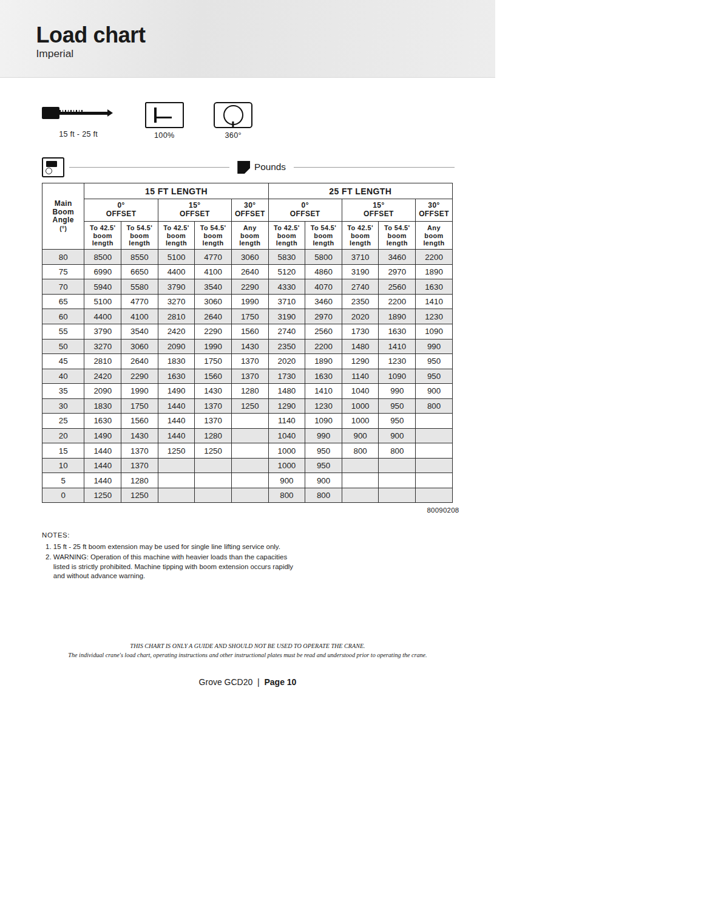Load chart
Imperial
15 ft - 25 ft
100%
360°
Pounds
| Main Boom Angle (°) | 15 FT LENGTH | 25 FT LENGTH |
| --- | --- | --- |
| 0° OFFSET | 15° OFFSET | 30° OFFSET | 0° OFFSET | 15° OFFSET | 30° OFFSET |
| To 42.5' boom length | To 54.5' boom length | To 42.5' boom length | To 54.5' boom length | Any boom length | To 42.5' boom length | To 54.5' boom length | To 42.5' boom length | To 54.5' boom length | Any boom length |
| 80 | 8500 | 8550 | 5100 | 4770 | 3060 | 5830 | 5800 | 3710 | 3460 | 2200 |
| 75 | 6990 | 6650 | 4400 | 4100 | 2640 | 5120 | 4860 | 3190 | 2970 | 1890 |
| 70 | 5940 | 5580 | 3790 | 3540 | 2290 | 4330 | 4070 | 2740 | 2560 | 1630 |
| 65 | 5100 | 4770 | 3270 | 3060 | 1990 | 3710 | 3460 | 2350 | 2200 | 1410 |
| 60 | 4400 | 4100 | 2810 | 2640 | 1750 | 3190 | 2970 | 2020 | 1890 | 1230 |
| 55 | 3790 | 3540 | 2420 | 2290 | 1560 | 2740 | 2560 | 1730 | 1630 | 1090 |
| 50 | 3270 | 3060 | 2090 | 1990 | 1430 | 2350 | 2200 | 1480 | 1410 | 990 |
| 45 | 2810 | 2640 | 1830 | 1750 | 1370 | 2020 | 1890 | 1290 | 1230 | 950 |
| 40 | 2420 | 2290 | 1630 | 1560 | 1370 | 1730 | 1630 | 1140 | 1090 | 950 |
| 35 | 2090 | 1990 | 1490 | 1430 | 1280 | 1480 | 1410 | 1040 | 990 | 900 |
| 30 | 1830 | 1750 | 1440 | 1370 | 1250 | 1290 | 1230 | 1000 | 950 | 800 |
| 25 | 1630 | 1560 | 1440 | 1370 | | 1140 | 1090 | 1000 | 950 | |
| 20 | 1490 | 1430 | 1440 | 1280 | | 1040 | 990 | 900 | 900 | |
| 15 | 1440 | 1370 | 1250 | 1250 | | 1000 | 950 | 800 | 800 | |
| 10 | 1440 | 1370 | | | | 1000 | 950 | | | |
| 5 | 1440 | 1280 | | | | 900 | 900 | | | |
| 0 | 1250 | 1250 | | | | 800 | 800 | | | |
80090208
NOTES:
15 ft - 25 ft boom extension may be used for single line lifting service only.
WARNING: Operation of this machine with heavier loads than the capacities listed is strictly prohibited. Machine tipping with boom extension occurs rapidly and without advance warning.
THIS CHART IS ONLY A GUIDE AND SHOULD NOT BE USED TO OPERATE THE CRANE.
The individual crane's load chart, operating instructions and other instructional plates must be read and understood prior to operating the crane.
Grove GCD20 | Page 10